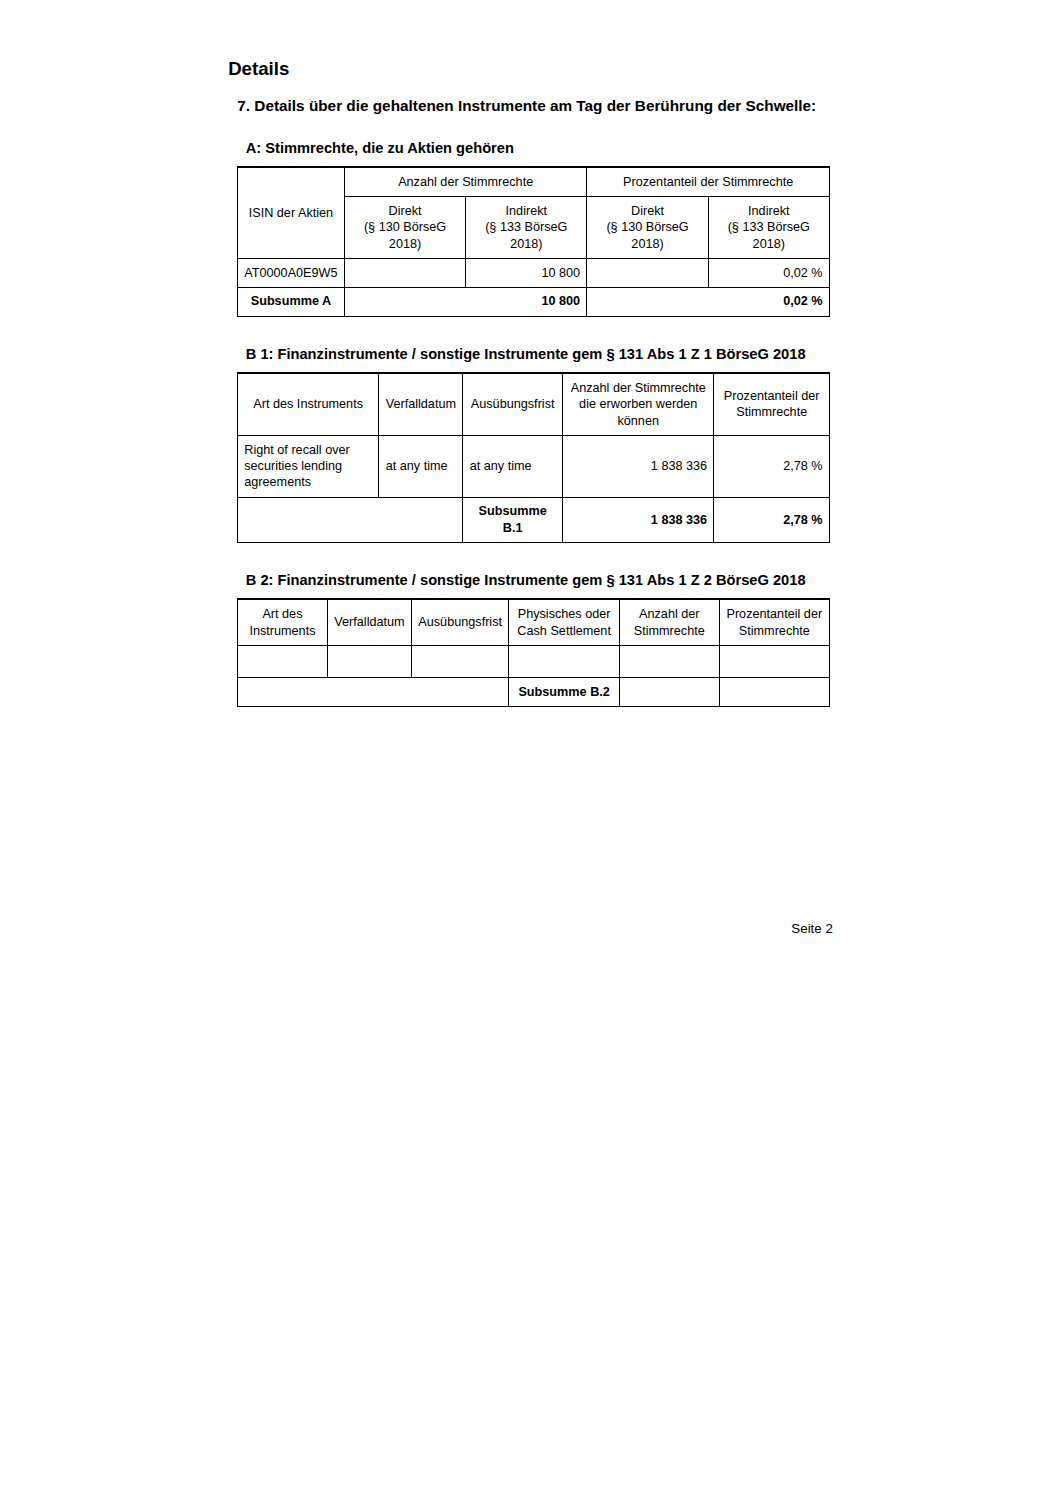Details
7. Details über die gehaltenen Instrumente am Tag der Berührung der Schwelle:
A: Stimmrechte, die zu Aktien gehören
| ISIN der Aktien | Anzahl der Stimmrechte | Prozentanteil der Stimmrechte |
| --- | --- | --- |
| Direkt (§ 130 BörseG 2018) | Indirekt (§ 133 BörseG 2018) | Direkt (§ 130 BörseG 2018) | Indirekt (§ 133 BörseG 2018) |
| AT0000A0E9W5 | | 10 800 | | 0,02 % |
| Subsumme A | 10 800 | 0,02 % |
B 1: Finanzinstrumente / sonstige Instrumente gem § 131 Abs 1 Z 1 BörseG 2018
| Art des Instruments | Verfalldatum | Ausübungsfrist | Anzahl der Stimmrechte die erworben werden können | Prozentanteil der Stimmrechte |
| --- | --- | --- | --- | --- |
| Right of recall over securities lending agreements | at any time | at any time | 1 838 336 | 2,78 % |
| | Subsumme B.1 | 1 838 336 | 2,78 % |
B 2: Finanzinstrumente / sonstige Instrumente gem § 131 Abs 1 Z 2 BörseG 2018
| Art des Instruments | Verfalldatum | Ausübungsfrist | Physisches oder Cash Settlement | Anzahl der Stimmrechte | Prozentanteil der Stimmrechte |
| --- | --- | --- | --- | --- | --- |
| | Subsumme B.2 | | |
Seite 2